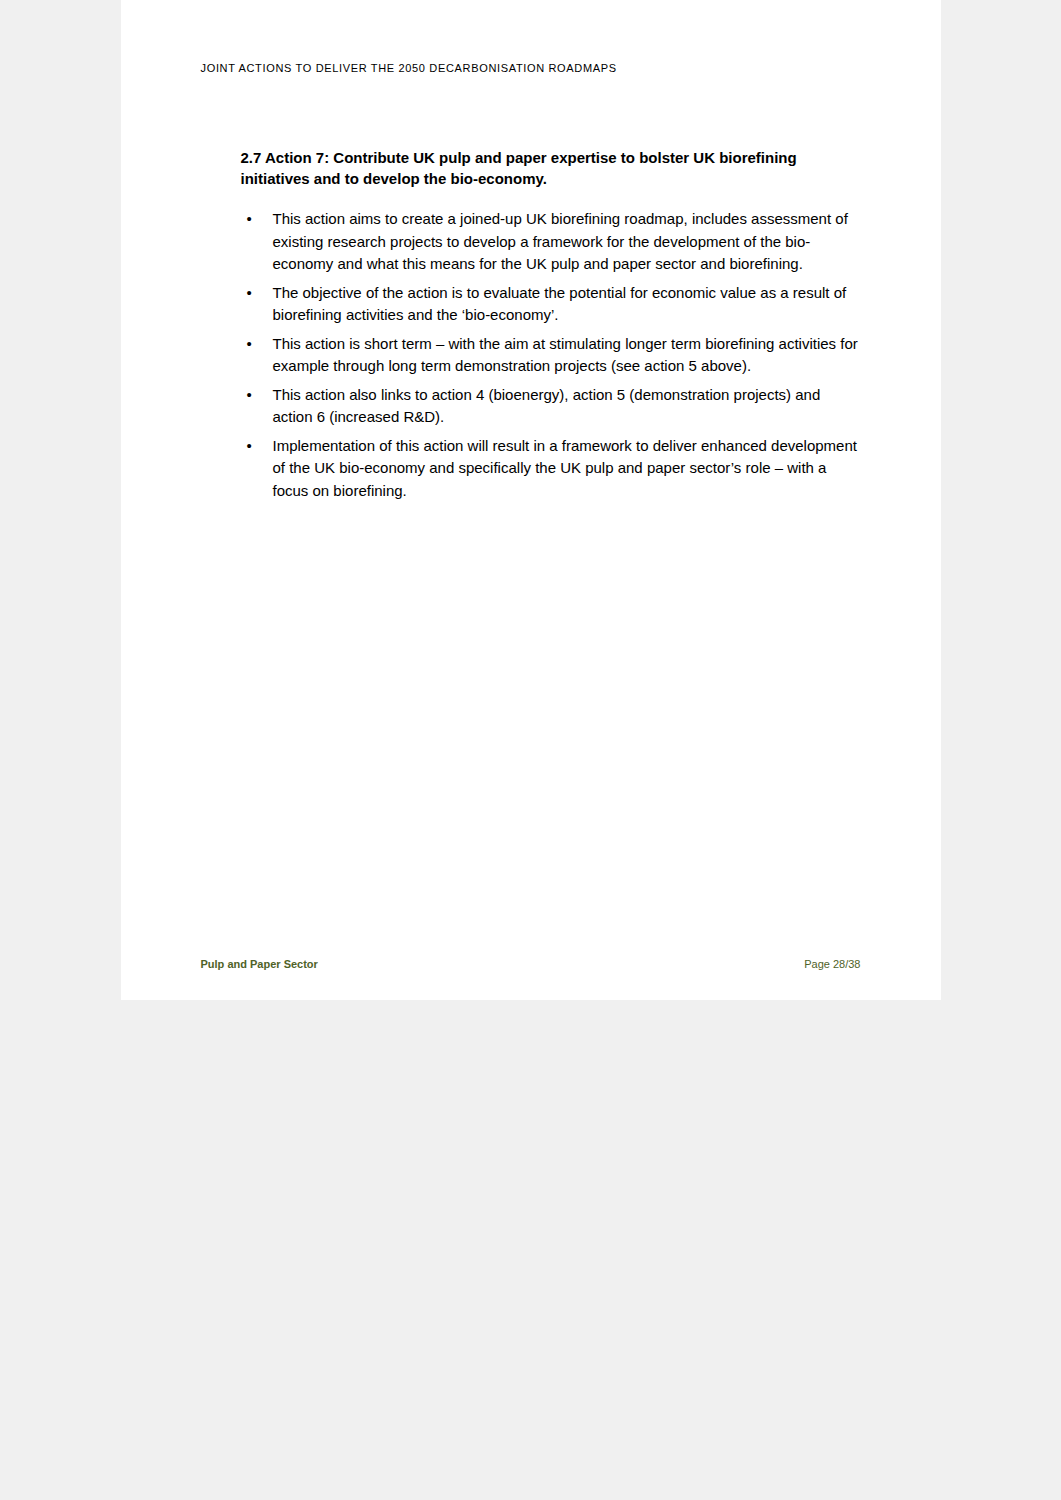Joint Actions to Deliver the 2050 Decarbonisation Roadmaps
2.7 Action 7: Contribute UK pulp and paper expertise to bolster UK biorefining initiatives and to develop the bio-economy.
This action aims to create a joined-up UK biorefining roadmap, includes assessment of existing research projects to develop a framework for the development of the bio-economy and what this means for the UK pulp and paper sector and biorefining.
The objective of the action is to evaluate the potential for economic value as a result of biorefining activities and the ‘bio-economy’.
This action is short term – with the aim at stimulating longer term biorefining activities for example through long term demonstration projects (see action 5 above).
This action also links to action 4 (bioenergy), action 5 (demonstration projects) and action 6 (increased R&D).
Implementation of this action will result in a framework to deliver enhanced development of the UK bio-economy and specifically the UK pulp and paper sector’s role – with a focus on biorefining.
Pulp and Paper Sector Page 28/38